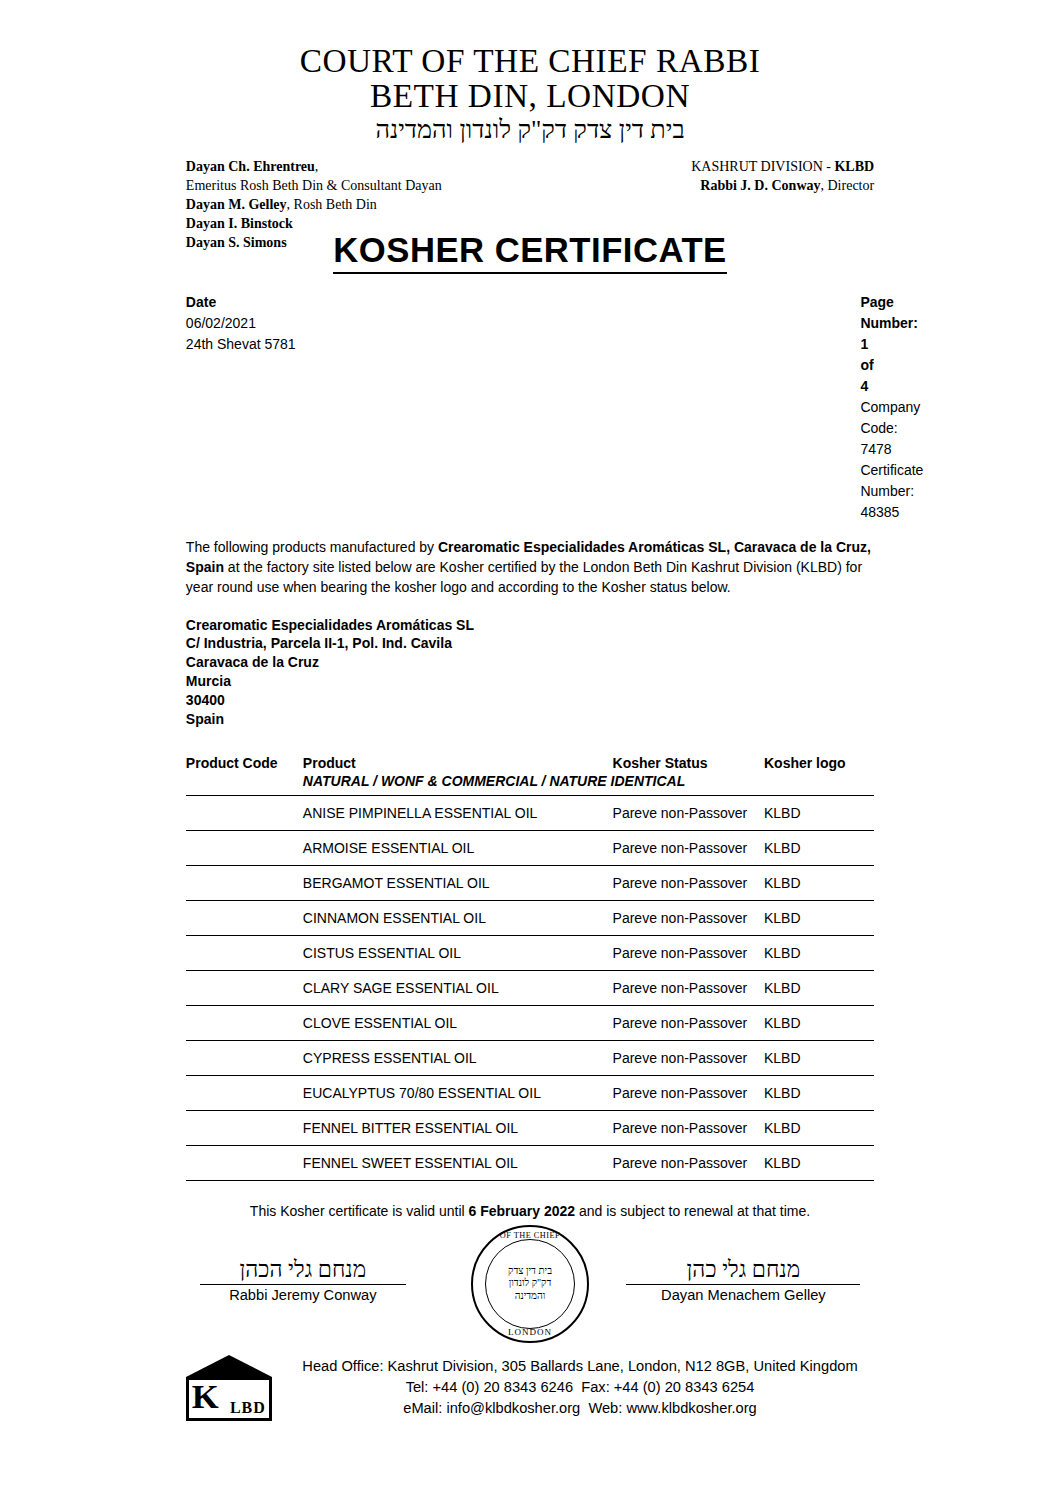Court of the Chief Rabbi
Beth Din, London
בית דין צדק דק"ק לונדון והמדינה
Dayan Ch. Ehrentreu,
Emeritus Rosh Beth Din & Consultant Dayan
Dayan M. Gelley, Rosh Beth Din
Dayan I. Binstock
Dayan S. Simons
KASHRUT DIVISION - KLBD
Rabbi J. D. Conway, Director
KOSHER CERTIFICATE
Date
06/02/2021
24th Shevat 5781
Page Number: 1 of 4
Company Code: 7478
Certificate Number: 48385
The following products manufactured by Crearomatic Especialidades Aromáticas SL, Caravaca de la Cruz, Spain at the factory site listed below are Kosher certified by the London Beth Din Kashrut Division (KLBD) for year round use when bearing the kosher logo and according to the Kosher status below.
Crearomatic Especialidades Aromáticas SL
C/ Industria, Parcela II-1, Pol. Ind. Cavila
Caravaca de la Cruz
Murcia
30400
Spain
| Product Code | Product | Kosher Status | Kosher logo |
| --- | --- | --- | --- |
| | NATURAL / WONF & COMMERCIAL / NATURE IDENTICAL |
| | ANISE PIMPINELLA ESSENTIAL OIL | Pareve non-Passover | KLBD |
| | ARMOISE ESSENTIAL OIL | Pareve non-Passover | KLBD |
| | BERGAMOT ESSENTIAL OIL | Pareve non-Passover | KLBD |
| | CINNAMON ESSENTIAL OIL | Pareve non-Passover | KLBD |
| | CISTUS ESSENTIAL OIL | Pareve non-Passover | KLBD |
| | CLARY SAGE ESSENTIAL OIL | Pareve non-Passover | KLBD |
| | CLOVE ESSENTIAL OIL | Pareve non-Passover | KLBD |
| | CYPRESS ESSENTIAL OIL | Pareve non-Passover | KLBD |
| | EUCALYPTUS 70/80 ESSENTIAL OIL | Pareve non-Passover | KLBD |
| | FENNEL BITTER ESSENTIAL OIL | Pareve non-Passover | KLBD |
| | FENNEL SWEET ESSENTIAL OIL | Pareve non-Passover | KLBD |
This Kosher certificate is valid until 6 February 2022 and is subject to renewal at that time.
מנחם גלי הכהן
Rabbi Jeremy Conway
OF THE CHIEF
בית דין צדק
דק"ק לונדון
והמדינה
LONDON
מנחם גלי כהן
Dayan Menachem Gelley
K
LBD
Head Office: Kashrut Division, 305 Ballards Lane, London, N12 8GB, United Kingdom
Tel: +44 (0) 20 8343 6246 Fax: +44 (0) 20 8343 6254
eMail: info@klbdkosher.org Web: www.klbdkosher.org